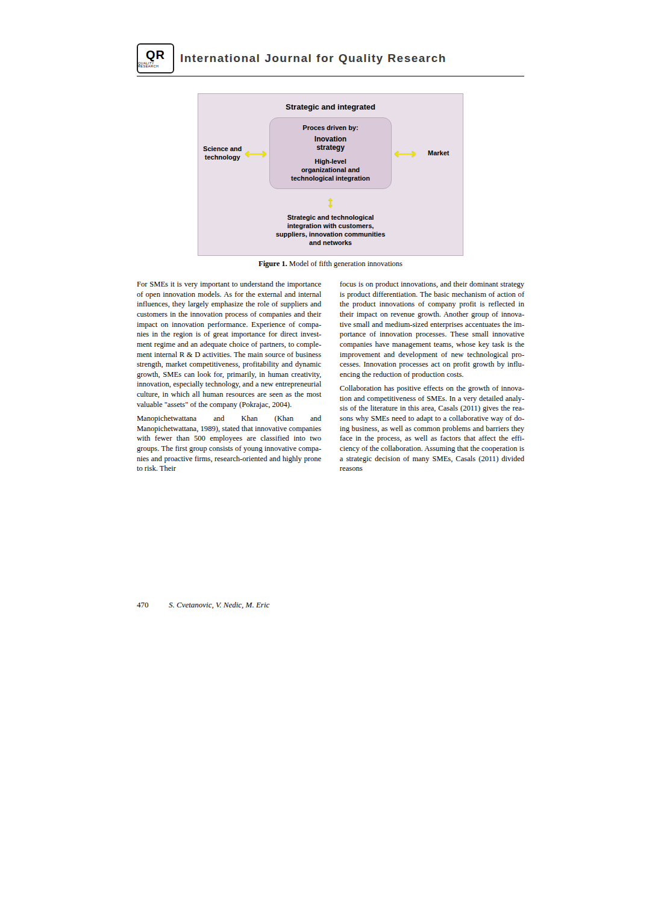QR QUALITY RESEARCH
International Journal for Quality Research
Strategic and integrated
Science and technology
⟷
Proces driven by:
Inovation
strategy
High-level
organizational and
technological integration
⟷
Market
↕
Strategic and technological
integration with customers,
suppliers, innovation communities
and networks
Figure 1. Model of fifth generation innovations
For SMEs it is very important to understand the importance of open innovation models. As for the external and internal influences, they largely emphasize the role of suppliers and customers in the innovation process of companies and their impact on innovation performance. Experience of companies in the region is of great importance for direct investment regime and an adequate choice of partners, to complement internal R & D activities. The main source of business strength, market competitiveness, profitability and dynamic growth, SMEs can look for, primarily, in human creativity, innovation, especially technology, and a new entrepreneurial culture, in which all human resources are seen as the most valuable "assets" of the company (Pokrajac, 2004).
Manopichetwattana and Khan (Khan and Manopichetwattana, 1989), stated that innovative companies with fewer than 500 employees are classified into two groups. The first group consists of young innovative companies and proactive firms, research-oriented and highly prone to risk. Their
focus is on product innovations, and their dominant strategy is product differentiation. The basic mechanism of action of the product innovations of company profit is reflected in their impact on revenue growth. Another group of innovative small and medium-sized enterprises accentuates the importance of innovation processes. These small innovative companies have management teams, whose key task is the improvement and development of new technological processes. Innovation processes act on profit growth by influencing the reduction of production costs.
Collaboration has positive effects on the growth of innovation and competitiveness of SMEs. In a very detailed analysis of the literature in this area, Casals (2011) gives the reasons why SMEs need to adapt to a collaborative way of doing business, as well as common problems and barriers they face in the process, as well as factors that affect the efficiency of the collaboration. Assuming that the cooperation is a strategic decision of many SMEs, Casals (2011) divided reasons
470 S. Cvetanovic, V. Nedic, M. Eric